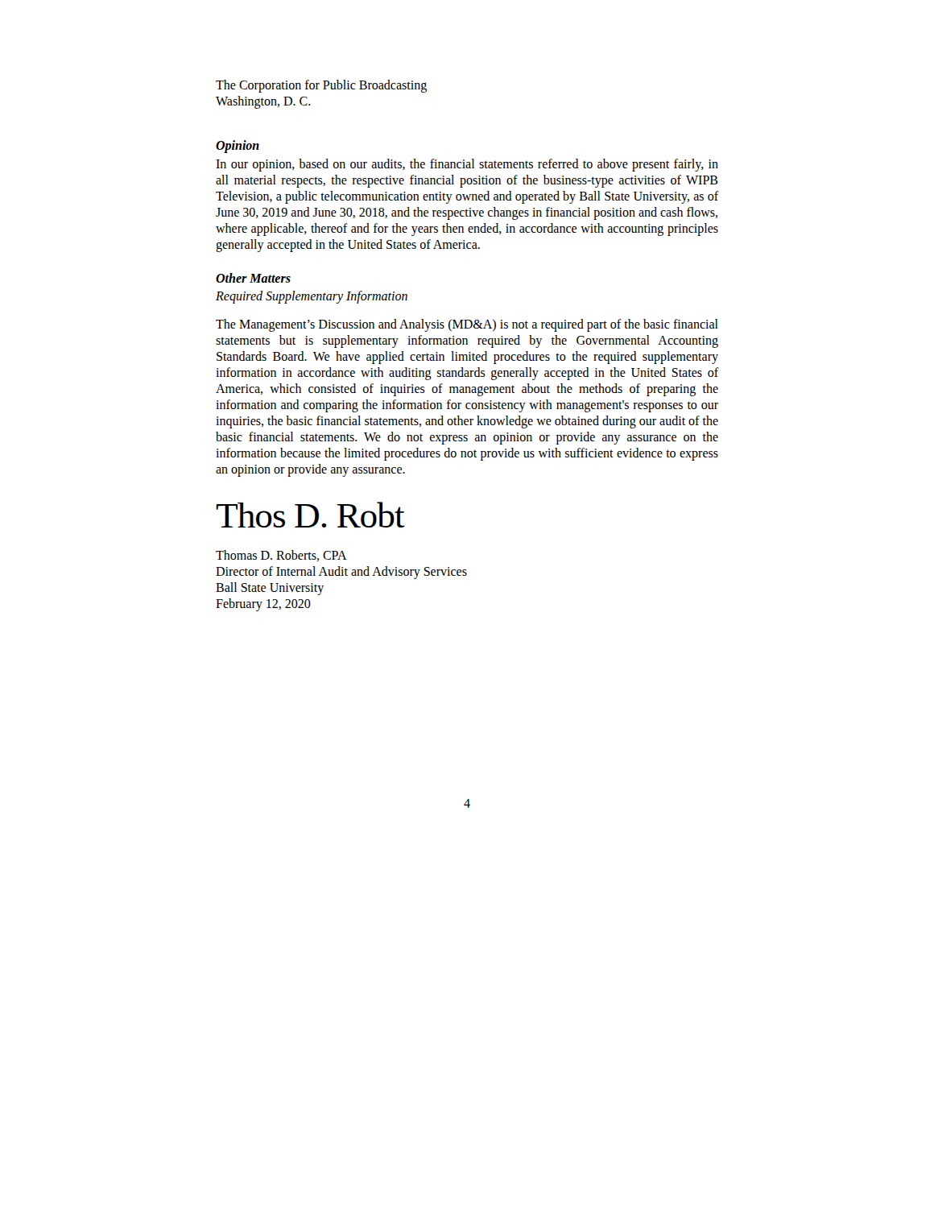The Corporation for Public Broadcasting
Washington, D. C.
Opinion
In our opinion, based on our audits, the financial statements referred to above present fairly, in all material respects, the respective financial position of the business-type activities of WIPB Television, a public telecommunication entity owned and operated by Ball State University, as of June 30, 2019 and June 30, 2018, and the respective changes in financial position and cash flows, where applicable, thereof and for the years then ended, in accordance with accounting principles generally accepted in the United States of America.
Other Matters
Required Supplementary Information
The Management’s Discussion and Analysis (MD&A) is not a required part of the basic financial statements but is supplementary information required by the Governmental Accounting Standards Board. We have applied certain limited procedures to the required supplementary information in accordance with auditing standards generally accepted in the United States of America, which consisted of inquiries of management about the methods of preparing the information and comparing the information for consistency with management's responses to our inquiries, the basic financial statements, and other knowledge we obtained during our audit of the basic financial statements. We do not express an opinion or provide any assurance on the information because the limited procedures do not provide us with sufficient evidence to express an opinion or provide any assurance.
Thos D. Robt
Thomas D. Roberts, CPA
Director of Internal Audit and Advisory Services
Ball State University
February 12, 2020
4